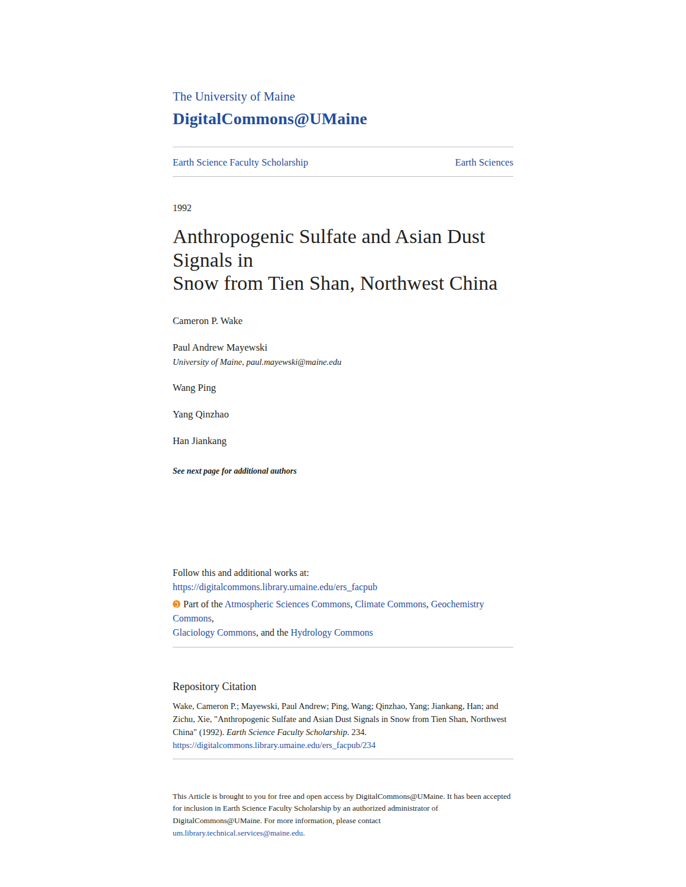The University of Maine
DigitalCommons@UMaine
Earth Science Faculty Scholarship Earth Sciences
1992
Anthropogenic Sulfate and Asian Dust Signals in
Snow from Tien Shan, Northwest China
Cameron P. Wake
Paul Andrew Mayewski University of Maine, paul.mayewski@maine.edu
Wang Ping
Yang Qinzhao
Han Jiankang
See next page for additional authors
Follow this and additional works at: https://digitalcommons.library.umaine.edu/ers_facpub
Part of the Atmospheric Sciences Commons, Climate Commons, Geochemistry Commons,
Glaciology Commons, and the Hydrology Commons
Repository Citation
Wake, Cameron P.; Mayewski, Paul Andrew; Ping, Wang; Qinzhao, Yang; Jiankang, Han; and Zichu, Xie, "Anthropogenic Sulfate and Asian Dust Signals in Snow from Tien Shan, Northwest China" (1992). Earth Science Faculty Scholarship. 234.
https://digitalcommons.library.umaine.edu/ers_facpub/234
This Article is brought to you for free and open access by DigitalCommons@UMaine. It has been accepted for inclusion in Earth Science Faculty Scholarship by an authorized administrator of DigitalCommons@UMaine. For more information, please contact um.library.technical.services@maine.edu.